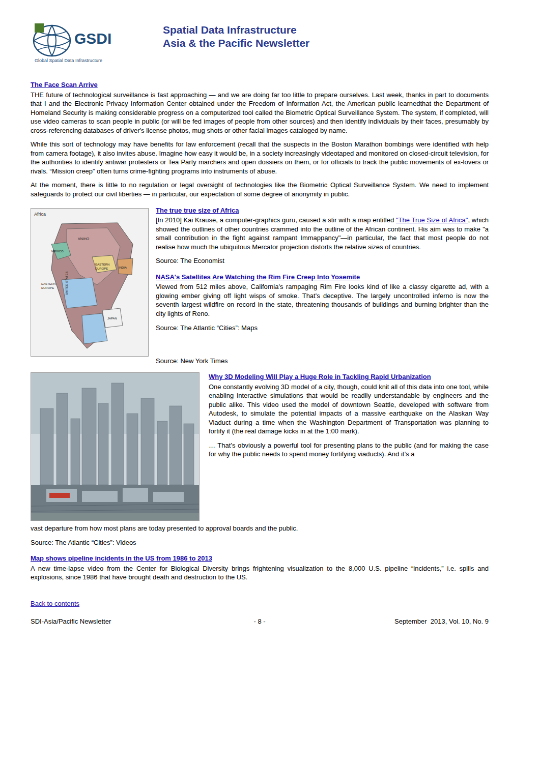GSDI Global Spatial Data Infrastructure
Spatial Data Infrastructure
Asia & the Pacific Newsletter
The Face Scan Arrive
THE future of technological surveillance is fast approaching — and we are doing far too little to prepare ourselves. Last week, thanks in part to documents that I and the Electronic Privacy Information Center obtained under the Freedom of Information Act, the American public learnedthat the Department of Homeland Security is making considerable progress on a computerized tool called the Biometric Optical Surveillance System. The system, if completed, will use video cameras to scan people in public (or will be fed images of people from other sources) and then identify individuals by their faces, presumably by cross-referencing databases of driver's license photos, mug shots or other facial images cataloged by name.
While this sort of technology may have benefits for law enforcement (recall that the suspects in the Boston Marathon bombings were identified with help from camera footage), it also invites abuse. Imagine how easy it would be, in a society increasingly videotaped and monitored on closed-circuit television, for the authorities to identify antiwar protesters or Tea Party marchers and open dossiers on them, or for officials to track the public movements of ex-lovers or rivals. “Mission creep” often turns crime-fighting programs into instruments of abuse.
At the moment, there is little to no regulation or legal oversight of technologies like the Biometric Optical Surveillance System. We need to implement safeguards to protect our civil liberties — in particular, our expectation of some degree of anonymity in public.
Africa VNIHO MEXICO EASTERN EUROPE INDIA UNITED STATES JAPAN EASTERN EUROPE
The true true size of Africa
[In 2010] Kai Krause, a computer-graphics guru, caused a stir with a map entitled "The True Size of Africa", which showed the outlines of other countries crammed into the outline of the African continent. His aim was to make "a small contribution in the fight against rampant Immappancy"—in particular, the fact that most people do not realise how much the ubiquitous Mercator projection distorts the relative sizes of countries.
Source: The Economist
NASA's Satellites Are Watching the Rim Fire Creep Into Yosemite
Viewed from 512 miles above, California's rampaging Rim Fire looks kind of like a classy cigarette ad, with a glowing ember giving off light wisps of smoke. That's deceptive. The largely uncontrolled inferno is now the seventh largest wildfire on record in the state, threatening thousands of buildings and burning brighter than the city lights of Reno.
Source: The Atlantic “Cities”: Maps
Source: New York Times
Why 3D Modeling Will Play a Huge Role in Tackling Rapid Urbanization
One constantly evolving 3D model of a city, though, could knit all of this data into one tool, while enabling interactive simulations that would be readily understandable by engineers and the public alike. This video used the model of downtown Seattle, developed with software from Autodesk, to simulate the potential impacts of a massive earthquake on the Alaskan Way Viaduct during a time when the Washington Department of Transportation was planning to fortify it (the real damage kicks in at the 1:00 mark).
… That’s obviously a powerful tool for presenting plans to the public (and for making the case for why the public needs to spend money fortifying viaducts). And it’s a
vast departure from how most plans are today presented to approval boards and the public.
Source: The Atlantic “Cities”: Videos
Map shows pipeline incidents in the US from 1986 to 2013
A new time-lapse video from the Center for Biological Diversity brings frightening visualization to the 8,000 U.S. pipeline “incidents,” i.e. spills and explosions, since 1986 that have brought death and destruction to the US.
Back to contents
SDI-Asia/Pacific Newsletter
- 8 -
September 2013, Vol. 10, No. 9